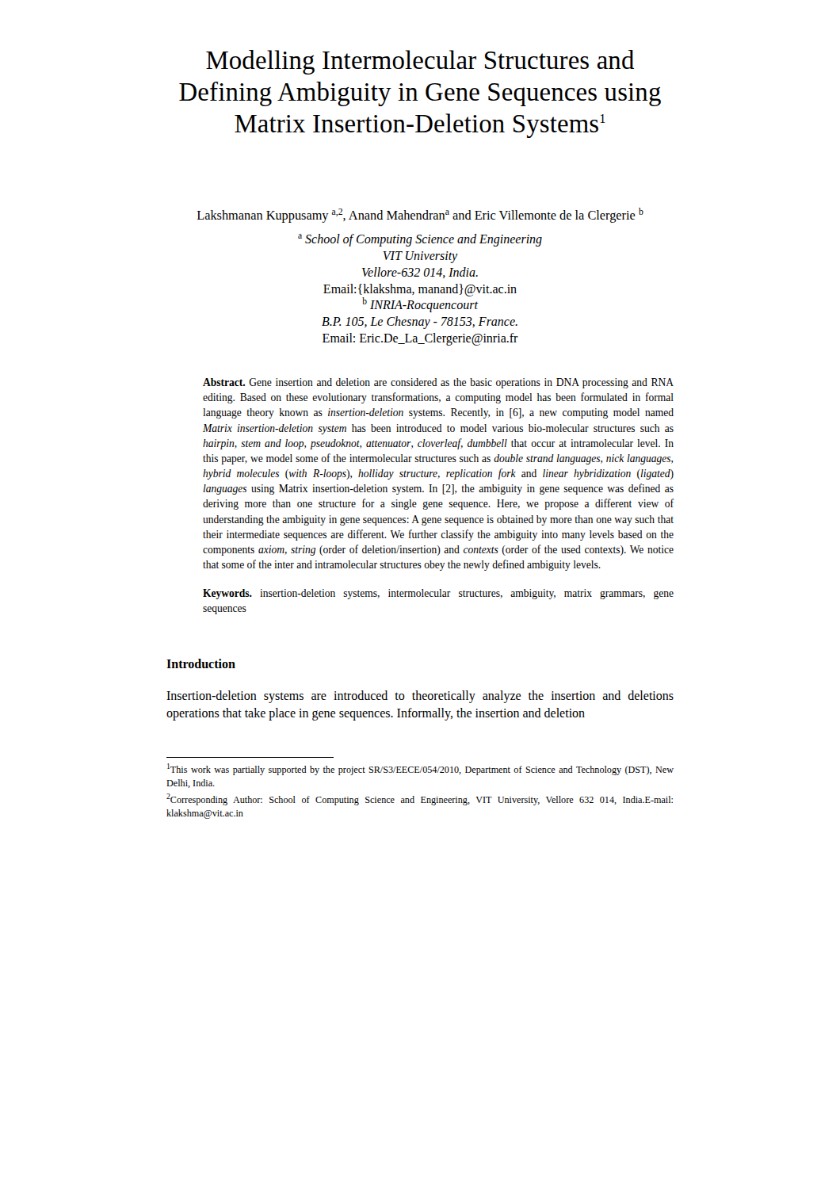Modelling Intermolecular Structures and Defining Ambiguity in Gene Sequences using Matrix Insertion-Deletion Systems1
Lakshmanan Kuppusamy a,2, Anand Mahendrana and Eric Villemonte de la Clergerie b
a School of Computing Science and Engineering
VIT University
Vellore-632 014, India.
Email:{klakshma, manand}@vit.ac.in
b INRIA-Rocquencourt
B.P. 105, Le Chesnay - 78153, France.
Email: Eric.De_La_Clergerie@inria.fr
Abstract. Gene insertion and deletion are considered as the basic operations in DNA processing and RNA editing. Based on these evolutionary transformations, a computing model has been formulated in formal language theory known as insertion-deletion systems. Recently, in [6], a new computing model named Matrix insertion-deletion system has been introduced to model various bio-molecular structures such as hairpin, stem and loop, pseudoknot, attenuator, cloverleaf, dumbbell that occur at intramolecular level. In this paper, we model some of the intermolecular structures such as double strand languages, nick languages, hybrid molecules (with R-loops), holliday structure, replication fork and linear hybridization (ligated) languages using Matrix insertion-deletion system. In [2], the ambiguity in gene sequence was defined as deriving more than one structure for a single gene sequence. Here, we propose a different view of understanding the ambiguity in gene sequences: A gene sequence is obtained by more than one way such that their intermediate sequences are different. We further classify the ambiguity into many levels based on the components axiom, string (order of deletion/insertion) and contexts (order of the used contexts). We notice that some of the inter and intramolecular structures obey the newly defined ambiguity levels.
Keywords. insertion-deletion systems, intermolecular structures, ambiguity, matrix grammars, gene sequences
Introduction
Insertion-deletion systems are introduced to theoretically analyze the insertion and deletions operations that take place in gene sequences. Informally, the insertion and deletion
1This work was partially supported by the project SR/S3/EECE/054/2010, Department of Science and Technology (DST), New Delhi, India.
2Corresponding Author: School of Computing Science and Engineering, VIT University, Vellore 632 014, India.E-mail: klakshma@vit.ac.in